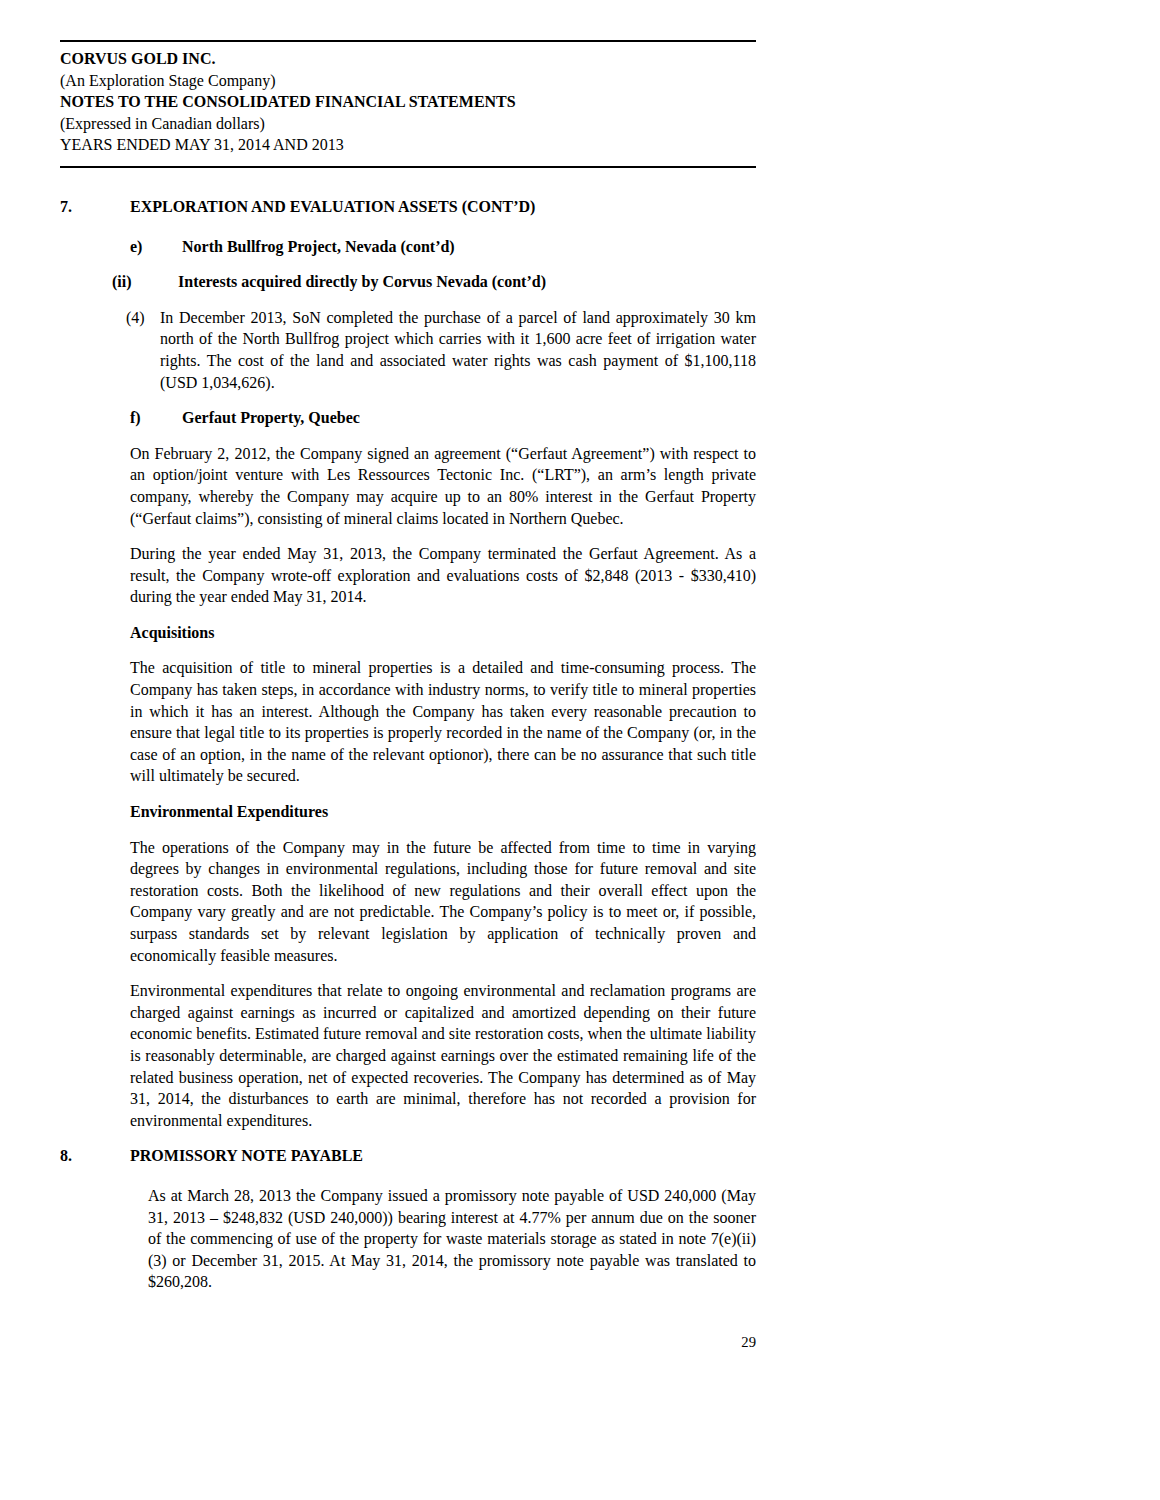Corvus Gold Inc. (An Exploration Stage Company) NOTES TO THE CONSOLIDATED FINANCIAL STATEMENTS (Expressed in Canadian dollars) YEARS ENDED MAY 31, 2014 AND 2013
7. Exploration and Evaluation Assets (cont’d)
e) North Bullfrog Project, Nevada (cont’d)
(ii) Interests acquired directly by Corvus Nevada (cont’d)
(4) In December 2013, SoN completed the purchase of a parcel of land approximately 30 km north of the North Bullfrog project which carries with it 1,600 acre feet of irrigation water rights. The cost of the land and associated water rights was cash payment of $1,100,118 (USD 1,034,626).
f) Gerfaut Property, Quebec
On February 2, 2012, the Company signed an agreement (“Gerfaut Agreement”) with respect to an option/joint venture with Les Ressources Tectonic Inc. (“LRT”), an arm’s length private company, whereby the Company may acquire up to an 80% interest in the Gerfaut Property (“Gerfaut claims”), consisting of mineral claims located in Northern Quebec.
During the year ended May 31, 2013, the Company terminated the Gerfaut Agreement. As a result, the Company wrote-off exploration and evaluations costs of $2,848 (2013 - $330,410) during the year ended May 31, 2014.
Acquisitions
The acquisition of title to mineral properties is a detailed and time-consuming process. The Company has taken steps, in accordance with industry norms, to verify title to mineral properties in which it has an interest. Although the Company has taken every reasonable precaution to ensure that legal title to its properties is properly recorded in the name of the Company (or, in the case of an option, in the name of the relevant optionor), there can be no assurance that such title will ultimately be secured.
Environmental Expenditures
The operations of the Company may in the future be affected from time to time in varying degrees by changes in environmental regulations, including those for future removal and site restoration costs. Both the likelihood of new regulations and their overall effect upon the Company vary greatly and are not predictable. The Company’s policy is to meet or, if possible, surpass standards set by relevant legislation by application of technically proven and economically feasible measures.
Environmental expenditures that relate to ongoing environmental and reclamation programs are charged against earnings as incurred or capitalized and amortized depending on their future economic benefits. Estimated future removal and site restoration costs, when the ultimate liability is reasonably determinable, are charged against earnings over the estimated remaining life of the related business operation, net of expected recoveries. The Company has determined as of May 31, 2014, the disturbances to earth are minimal, therefore has not recorded a provision for environmental expenditures.
8. Promissory Note Payable
As at March 28, 2013 the Company issued a promissory note payable of USD 240,000 (May 31, 2013 – $248,832 (USD 240,000)) bearing interest at 4.77% per annum due on the sooner of the commencing of use of the property for waste materials storage as stated in note 7(e)(ii)(3) or December 31, 2015. At May 31, 2014, the promissory note payable was translated to $260,208.
29